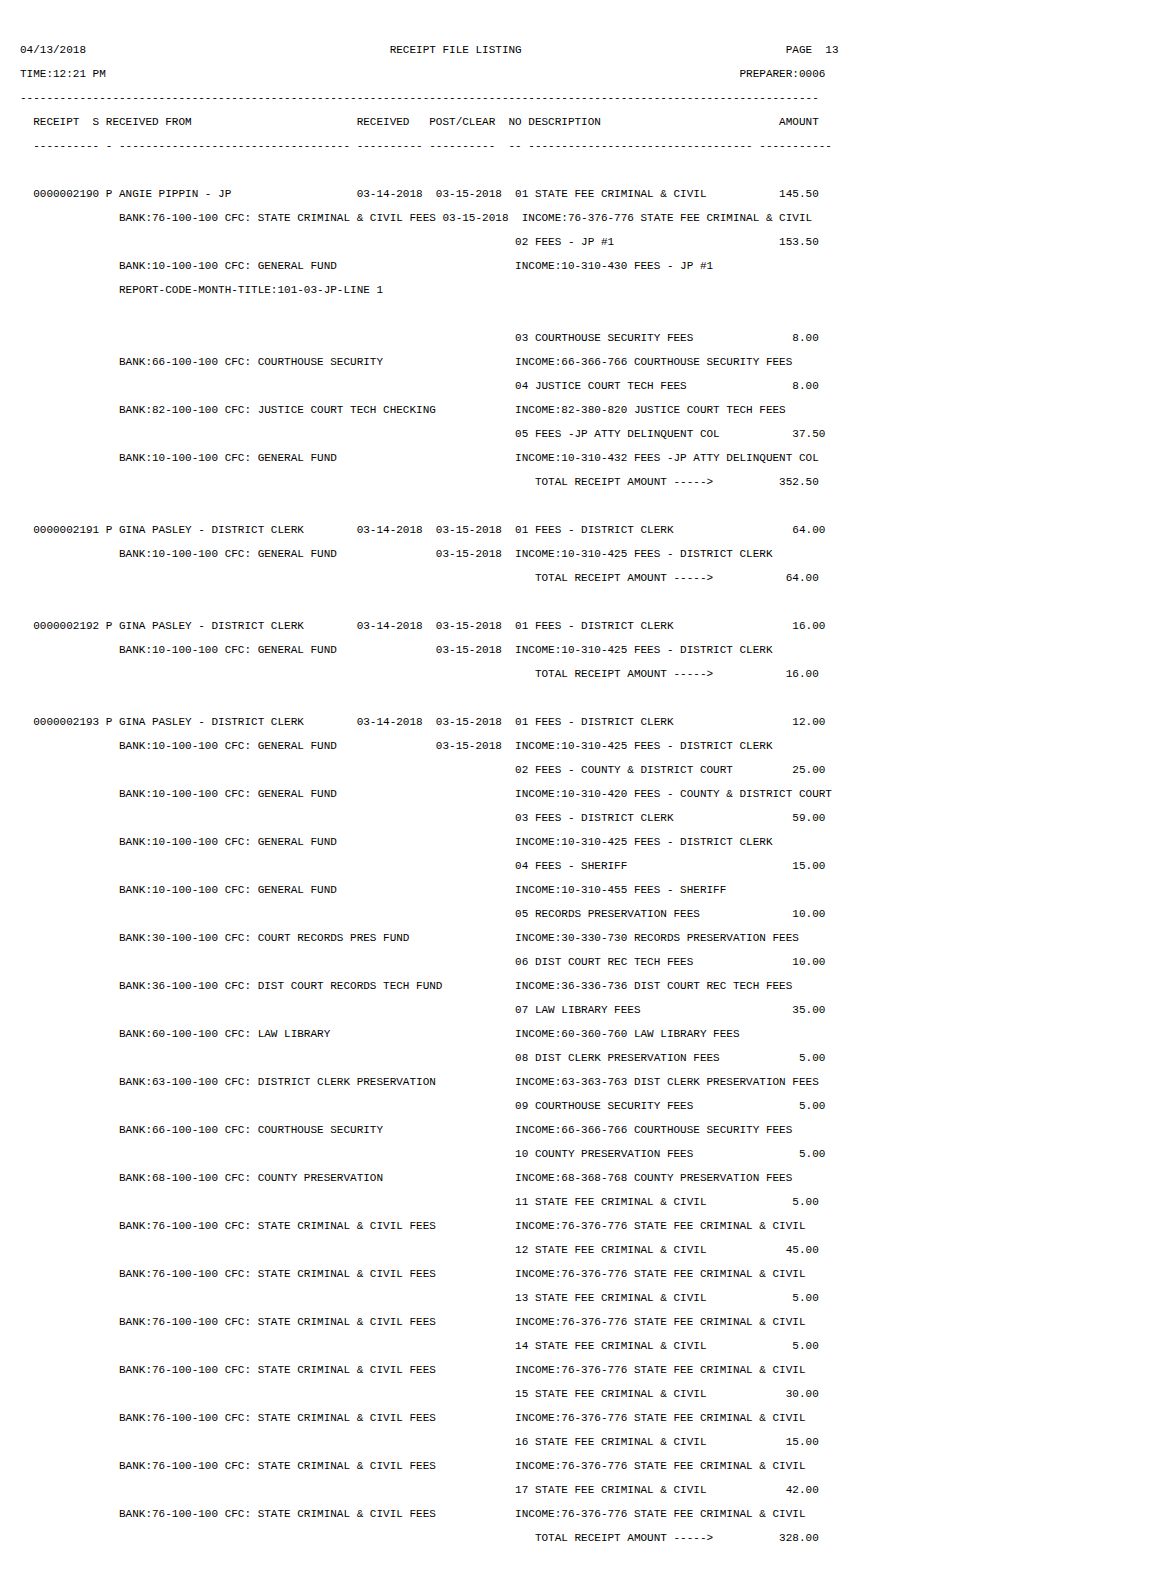04/13/2018 RECEIPT FILE LISTING PAGE 13 TIME:12:21 PM PREPARER:0006 ------------------------------------------------------------------------------------------------------------------------- RECEIPT S RECEIVED FROM RECEIVED POST/CLEAR NO DESCRIPTION AMOUNT ---------- - ----------------------------------- ---------- ---------- -- ---------------------------------- ----------- 0000002190 P ANGIE PIPPIN - JP 03-14-2018 03-15-2018 01 STATE FEE CRIMINAL & CIVIL 145.50 BANK:76-100-100 CFC: STATE CRIMINAL & CIVIL FEES 03-15-2018 INCOME:76-376-776 STATE FEE CRIMINAL & CIVIL 02 FEES - JP #1 153.50 BANK:10-100-100 CFC: GENERAL FUND INCOME:10-310-430 FEES - JP #1 REPORT-CODE-MONTH-TITLE:101-03-JP-LINE 1 03 COURTHOUSE SECURITY FEES 8.00 BANK:66-100-100 CFC: COURTHOUSE SECURITY INCOME:66-366-766 COURTHOUSE SECURITY FEES 04 JUSTICE COURT TECH FEES 8.00 BANK:82-100-100 CFC: JUSTICE COURT TECH CHECKING INCOME:82-380-820 JUSTICE COURT TECH FEES 05 FEES -JP ATTY DELINQUENT COL 37.50 BANK:10-100-100 CFC: GENERAL FUND INCOME:10-310-432 FEES -JP ATTY DELINQUENT COL TOTAL RECEIPT AMOUNT -----> 352.50 0000002191 P GINA PASLEY - DISTRICT CLERK 03-14-2018 03-15-2018 01 FEES - DISTRICT CLERK 64.00 BANK:10-100-100 CFC: GENERAL FUND 03-15-2018 INCOME:10-310-425 FEES - DISTRICT CLERK TOTAL RECEIPT AMOUNT -----> 64.00 0000002192 P GINA PASLEY - DISTRICT CLERK 03-14-2018 03-15-2018 01 FEES - DISTRICT CLERK 16.00 BANK:10-100-100 CFC: GENERAL FUND 03-15-2018 INCOME:10-310-425 FEES - DISTRICT CLERK TOTAL RECEIPT AMOUNT -----> 16.00 0000002193 P GINA PASLEY - DISTRICT CLERK 03-14-2018 03-15-2018 01 FEES - DISTRICT CLERK 12.00 BANK:10-100-100 CFC: GENERAL FUND 03-15-2018 INCOME:10-310-425 FEES - DISTRICT CLERK 02 FEES - COUNTY & DISTRICT COURT 25.00 BANK:10-100-100 CFC: GENERAL FUND INCOME:10-310-420 FEES - COUNTY & DISTRICT COURT 03 FEES - DISTRICT CLERK 59.00 BANK:10-100-100 CFC: GENERAL FUND INCOME:10-310-425 FEES - DISTRICT CLERK 04 FEES - SHERIFF 15.00 BANK:10-100-100 CFC: GENERAL FUND INCOME:10-310-455 FEES - SHERIFF 05 RECORDS PRESERVATION FEES 10.00 BANK:30-100-100 CFC: COURT RECORDS PRES FUND INCOME:30-330-730 RECORDS PRESERVATION FEES 06 DIST COURT REC TECH FEES 10.00 BANK:36-100-100 CFC: DIST COURT RECORDS TECH FUND INCOME:36-336-736 DIST COURT REC TECH FEES 07 LAW LIBRARY FEES 35.00 BANK:60-100-100 CFC: LAW LIBRARY INCOME:60-360-760 LAW LIBRARY FEES 08 DIST CLERK PRESERVATION FEES 5.00 BANK:63-100-100 CFC: DISTRICT CLERK PRESERVATION INCOME:63-363-763 DIST CLERK PRESERVATION FEES 09 COURTHOUSE SECURITY FEES 5.00 BANK:66-100-100 CFC: COURTHOUSE SECURITY INCOME:66-366-766 COURTHOUSE SECURITY FEES 10 COUNTY PRESERVATION FEES 5.00 BANK:68-100-100 CFC: COUNTY PRESERVATION INCOME:68-368-768 COUNTY PRESERVATION FEES 11 STATE FEE CRIMINAL & CIVIL 5.00 BANK:76-100-100 CFC: STATE CRIMINAL & CIVIL FEES INCOME:76-376-776 STATE FEE CRIMINAL & CIVIL 12 STATE FEE CRIMINAL & CIVIL 45.00 BANK:76-100-100 CFC: STATE CRIMINAL & CIVIL FEES INCOME:76-376-776 STATE FEE CRIMINAL & CIVIL 13 STATE FEE CRIMINAL & CIVIL 5.00 BANK:76-100-100 CFC: STATE CRIMINAL & CIVIL FEES INCOME:76-376-776 STATE FEE CRIMINAL & CIVIL 14 STATE FEE CRIMINAL & CIVIL 5.00 BANK:76-100-100 CFC: STATE CRIMINAL & CIVIL FEES INCOME:76-376-776 STATE FEE CRIMINAL & CIVIL 15 STATE FEE CRIMINAL & CIVIL 30.00 BANK:76-100-100 CFC: STATE CRIMINAL & CIVIL FEES INCOME:76-376-776 STATE FEE CRIMINAL & CIVIL 16 STATE FEE CRIMINAL & CIVIL 15.00 BANK:76-100-100 CFC: STATE CRIMINAL & CIVIL FEES INCOME:76-376-776 STATE FEE CRIMINAL & CIVIL 17 STATE FEE CRIMINAL & CIVIL 42.00 BANK:76-100-100 CFC: STATE CRIMINAL & CIVIL FEES INCOME:76-376-776 STATE FEE CRIMINAL & CIVIL TOTAL RECEIPT AMOUNT -----> 328.00